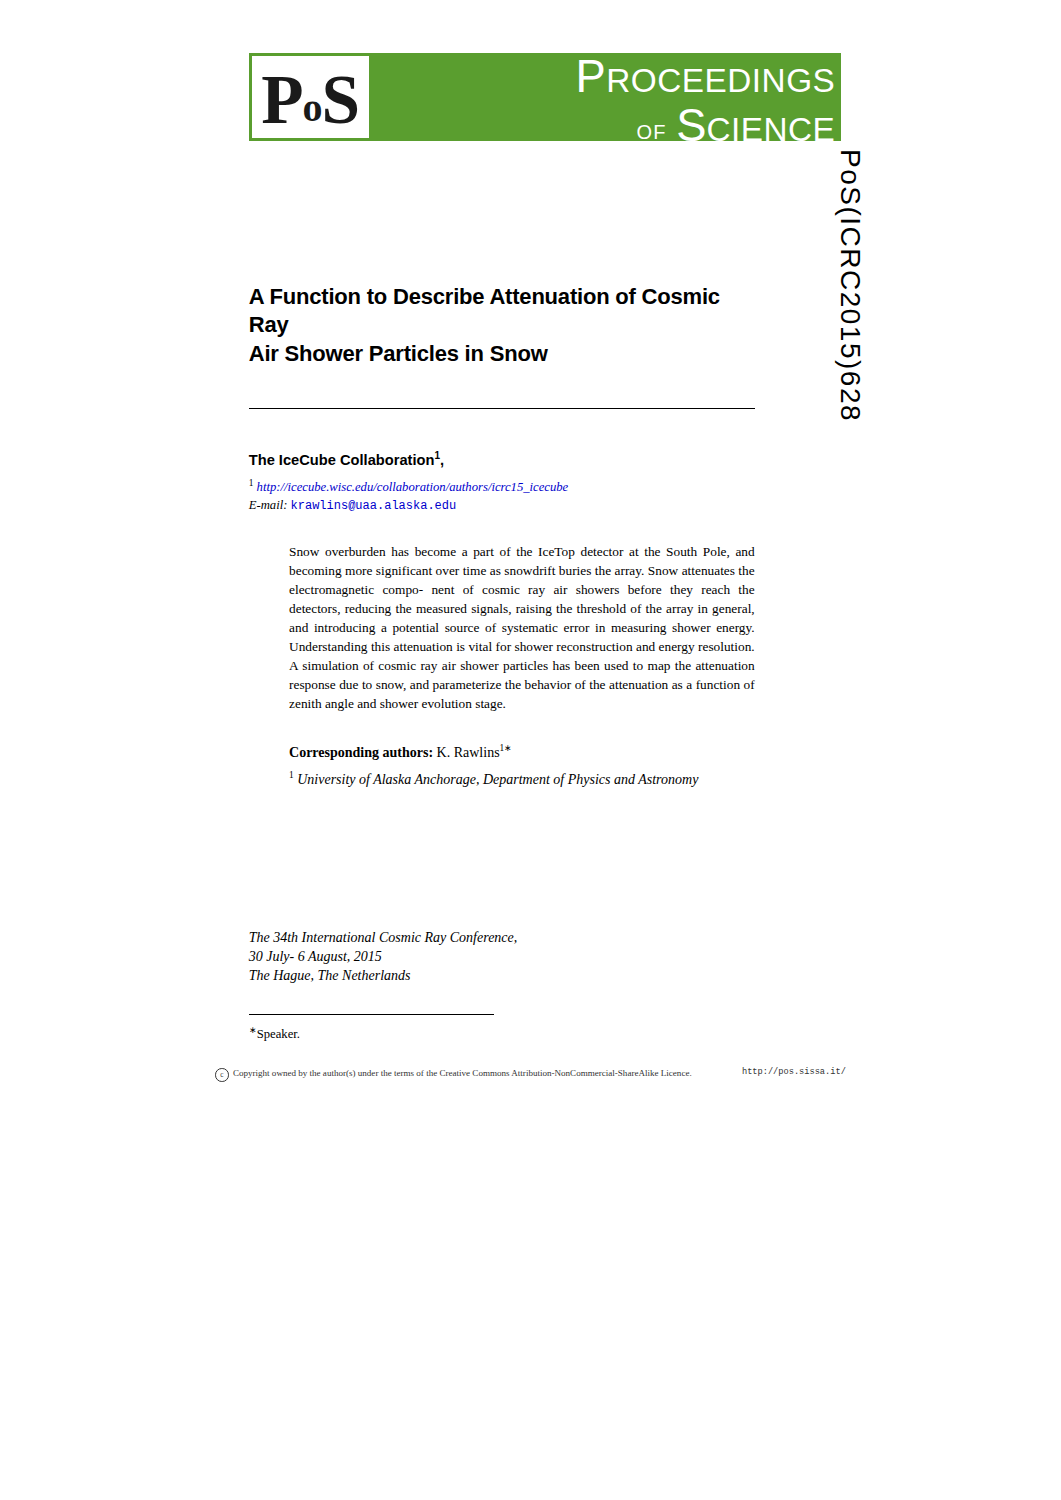Po S
PROCEEDINGS
OF SCIENCE
PoS(ICRC2015)628
A Function to Describe Attenuation of Cosmic Ray
Air Shower Particles in Snow
The IceCube Collaboration1,
1 http://icecube.wisc.edu/collaboration/authors/icrc15_icecube
E-mail: krawlins@uaa.alaska.edu
Snow overburden has become a part of the IceTop detector at the South Pole, and becoming more significant over time as snowdrift buries the array. Snow attenuates the electromagnetic compo- nent of cosmic ray air showers before they reach the detectors, reducing the measured signals, raising the threshold of the array in general, and introducing a potential source of systematic error in measuring shower energy. Understanding this attenuation is vital for shower reconstruction and energy resolution. A simulation of cosmic ray air shower particles has been used to map the attenuation response due to snow, and parameterize the behavior of the attenuation as a function of zenith angle and shower evolution stage.
Corresponding authors: K. Rawlins1∗
1 University of Alaska Anchorage, Department of Physics and Astronomy
The 34th International Cosmic Ray Conference,
30 July- 6 August, 2015
The Hague, The Netherlands
∗Speaker.
http://pos.sissa.it/ c Copyright owned by the author(s) under the terms of the Creative Commons Attribution-NonCommercial-ShareAlike Licence.